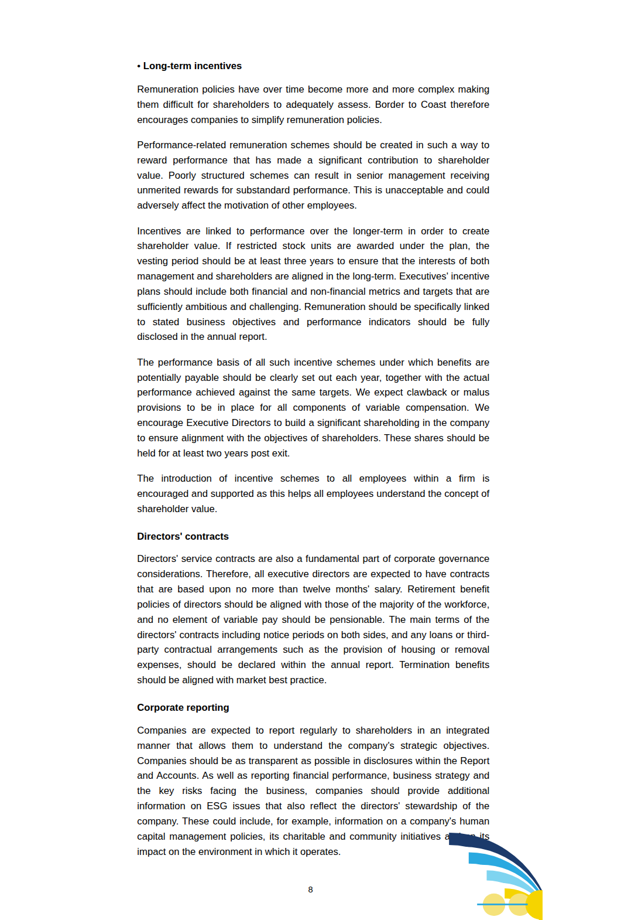• Long-term incentives
Remuneration policies have over time become more and more complex making them difficult for shareholders to adequately assess. Border to Coast therefore encourages companies to simplify remuneration policies.
Performance-related remuneration schemes should be created in such a way to reward performance that has made a significant contribution to shareholder value. Poorly structured schemes can result in senior management receiving unmerited rewards for substandard performance. This is unacceptable and could adversely affect the motivation of other employees.
Incentives are linked to performance over the longer-term in order to create shareholder value. If restricted stock units are awarded under the plan, the vesting period should be at least three years to ensure that the interests of both management and shareholders are aligned in the long-term. Executives' incentive plans should include both financial and non-financial metrics and targets that are sufficiently ambitious and challenging. Remuneration should be specifically linked to stated business objectives and performance indicators should be fully disclosed in the annual report.
The performance basis of all such incentive schemes under which benefits are potentially payable should be clearly set out each year, together with the actual performance achieved against the same targets. We expect clawback or malus provisions to be in place for all components of variable compensation. We encourage Executive Directors to build a significant shareholding in the company to ensure alignment with the objectives of shareholders. These shares should be held for at least two years post exit.
The introduction of incentive schemes to all employees within a firm is encouraged and supported as this helps all employees understand the concept of shareholder value.
Directors' contracts
Directors' service contracts are also a fundamental part of corporate governance considerations. Therefore, all executive directors are expected to have contracts that are based upon no more than twelve months' salary. Retirement benefit policies of directors should be aligned with those of the majority of the workforce, and no element of variable pay should be pensionable. The main terms of the directors' contracts including notice periods on both sides, and any loans or third-party contractual arrangements such as the provision of housing or removal expenses, should be declared within the annual report. Termination benefits should be aligned with market best practice.
Corporate reporting
Companies are expected to report regularly to shareholders in an integrated manner that allows them to understand the company's strategic objectives. Companies should be as transparent as possible in disclosures within the Report and Accounts. As well as reporting financial performance, business strategy and the key risks facing the business, companies should provide additional information on ESG issues that also reflect the directors' stewardship of the company. These could include, for example, information on a company's human capital management policies, its charitable and community initiatives and on its impact on the environment in which it operates.
8